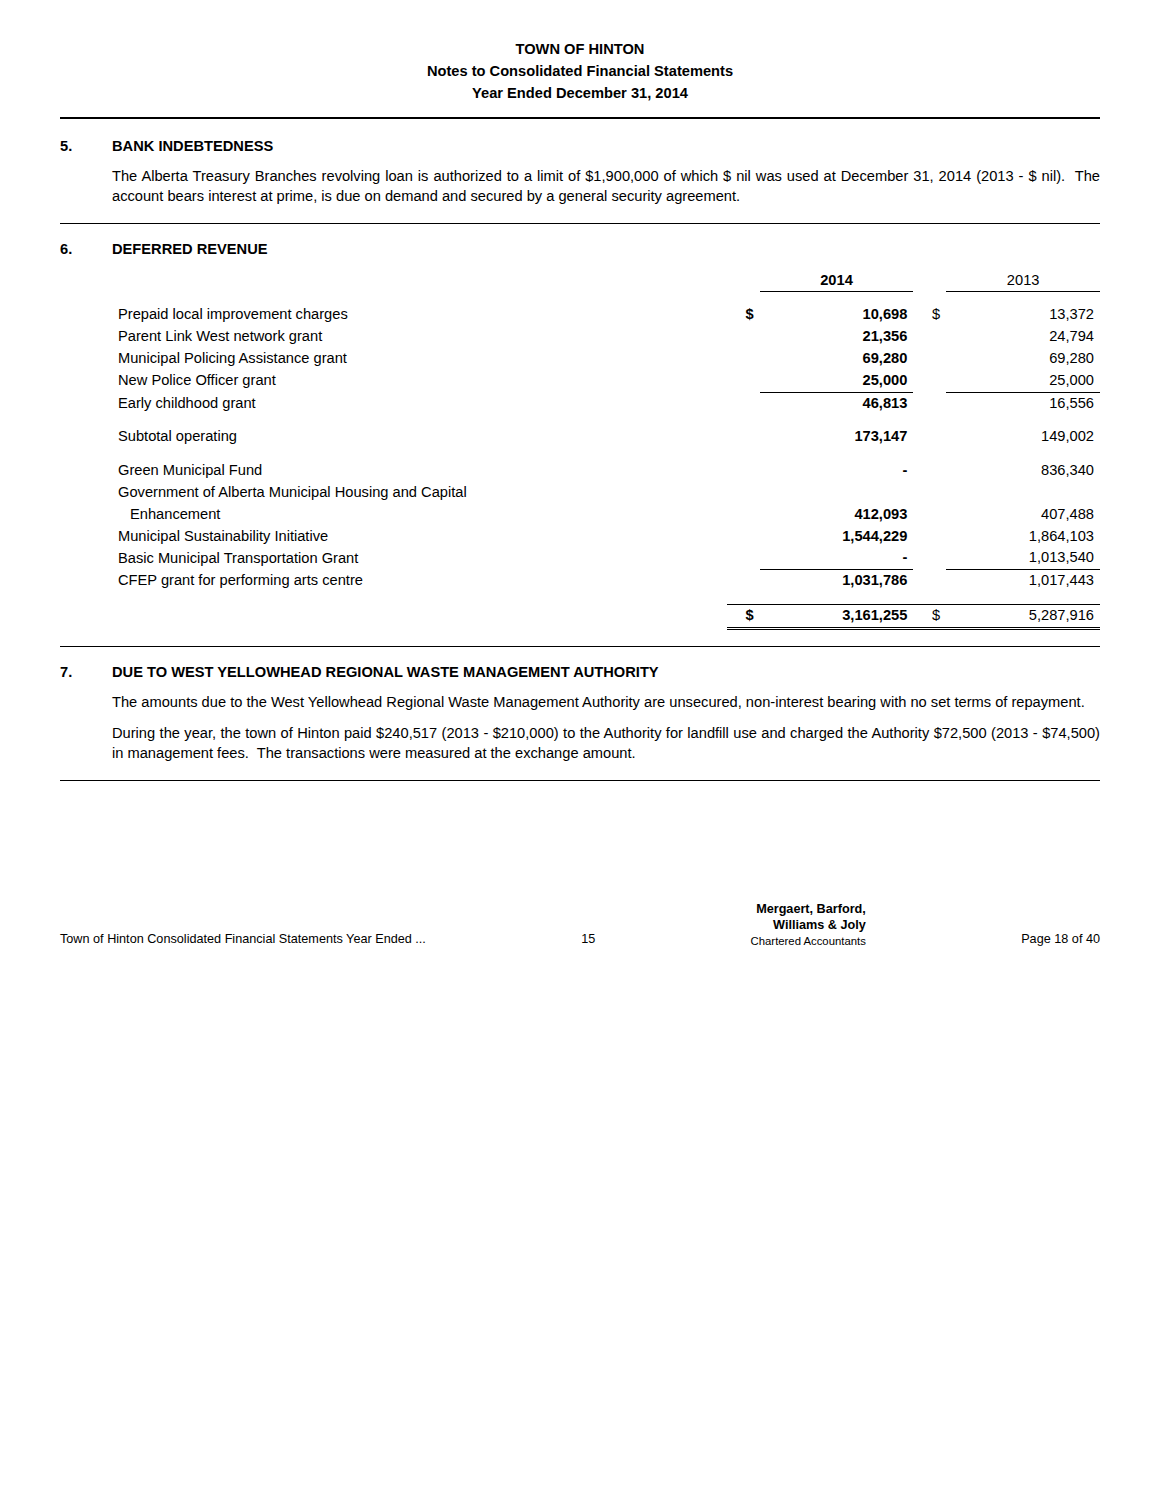TOWN OF HINTON
Notes to Consolidated Financial Statements
Year Ended December 31, 2014
5. BANK INDEBTEDNESS
The Alberta Treasury Branches revolving loan is authorized to a limit of $1,900,000 of which $ nil was used at December 31, 2014 (2013 - $ nil). The account bears interest at prime, is due on demand and secured by a general security agreement.
6. DEFERRED REVENUE
| | | 2014 | | 2013 |
| Prepaid local improvement charges | $ | 10,698 | $ | 13,372 |
| Parent Link West network grant | | 21,356 | | 24,794 |
| Municipal Policing Assistance grant | | 69,280 | | 69,280 |
| New Police Officer grant | | 25,000 | | 25,000 |
| Early childhood grant | | 46,813 | | 16,556 |
| Subtotal operating | | 173,147 | | 149,002 |
| Green Municipal Fund | | - | | 836,340 |
| Government of Alberta Municipal Housing and Capital | | | | |
| Enhancement | | 412,093 | | 407,488 |
| Municipal Sustainability Initiative | | 1,544,229 | | 1,864,103 |
| Basic Municipal Transportation Grant | | - | | 1,013,540 |
| CFEP grant for performing arts centre | | 1,031,786 | | 1,017,443 |
| | $ | 3,161,255 | $ | 5,287,916 |
7. DUE TO WEST YELLOWHEAD REGIONAL WASTE MANAGEMENT AUTHORITY
The amounts due to the West Yellowhead Regional Waste Management Authority are unsecured, non-interest bearing with no set terms of repayment.
During the year, the town of Hinton paid $240,517 (2013 - $210,000) to the Authority for landfill use and charged the Authority $72,500 (2013 - $74,500) in management fees. The transactions were measured at the exchange amount.
Town of Hinton Consolidated Financial Statements Year Ended ...
15
Mergaert, Barford,
Williams & Joly
Chartered Accountants
Page 18 of 40